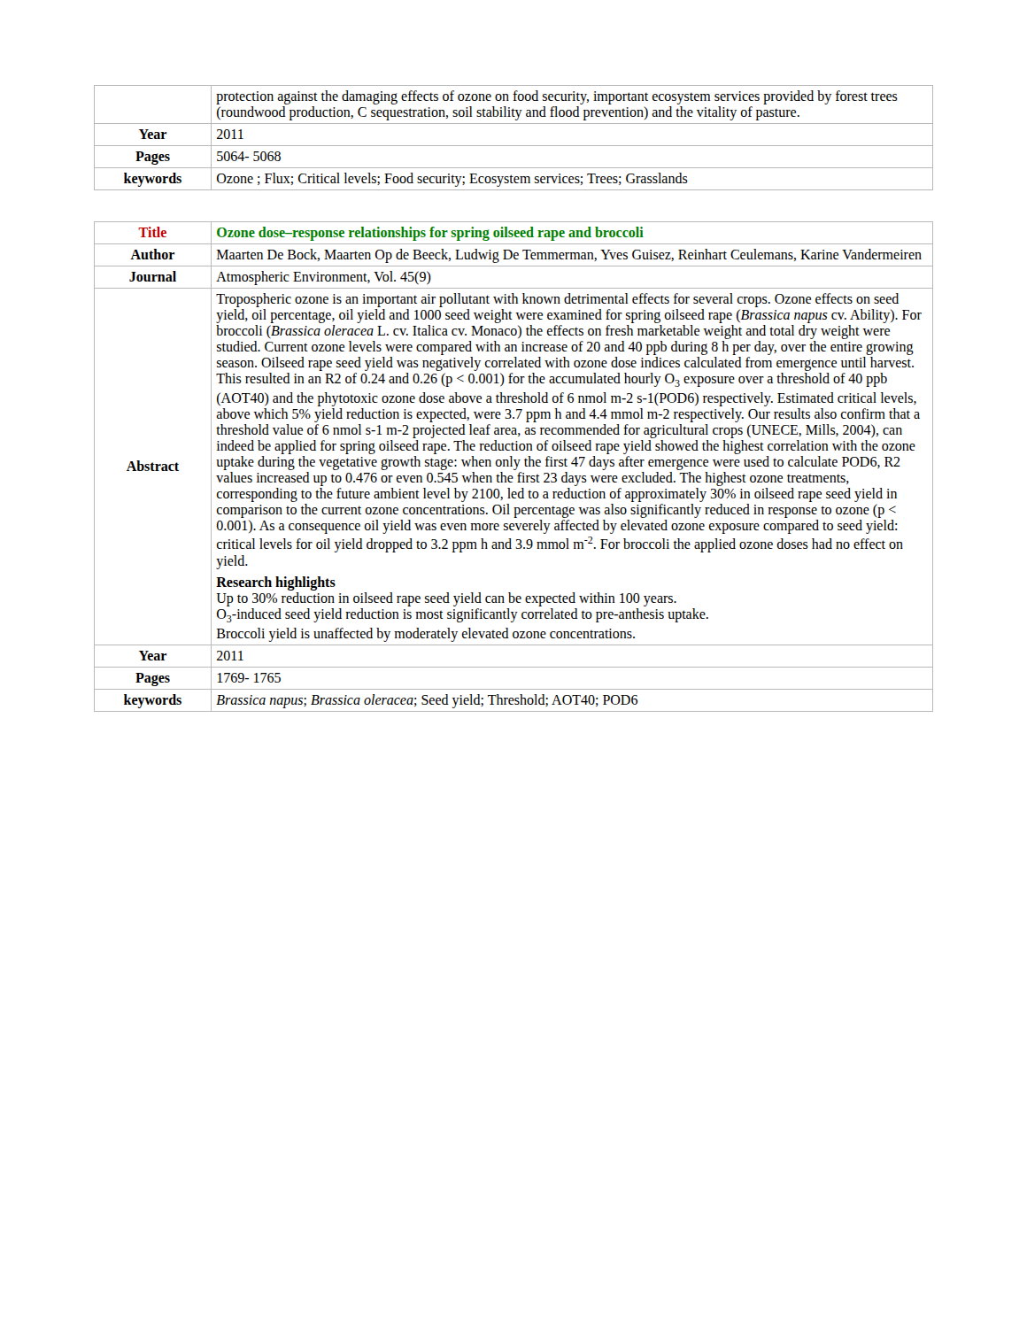| | protection against the damaging effects of ozone on food security, important ecosystem services provided by forest trees (roundwood production, C sequestration, soil stability and flood prevention) and the vitality of pasture. |
| Year | 2011 |
| Pages | 5064- 5068 |
| keywords | Ozone ; Flux; Critical levels; Food security; Ecosystem services; Trees; Grasslands |
| Title | Ozone dose–response relationships for spring oilseed rape and broccoli |
| Author | Maarten De Bock, Maarten Op de Beeck, Ludwig De Temmerman, Yves Guisez, Reinhart Ceulemans, Karine Vandermeiren |
| Journal | Atmospheric Environment, Vol. 45(9) |
| Abstract | Tropospheric ozone is an important air pollutant with known detrimental effects for several crops. Ozone effects on seed yield, oil percentage, oil yield and 1000 seed weight were examined for spring oilseed rape ( Brassica napus cv. Ability). For broccoli ( Brassica oleracea L. cv. Italica cv. Monaco) the effects on fresh marketable weight and total dry weight were studied. Current ozone levels were compared with an increase of 20 and 40 ppb during 8 h per day, over the entire growing season. Oilseed rape seed yield was negatively correlated with ozone dose indices calculated from emergence until harvest. This resulted in an R2 of 0.24 and 0.26 (p < 0.001) for the accumulated hourly O 3 exposure over a threshold of 40 ppb (AOT40) and the phytotoxic ozone dose above a threshold of 6 nmol m-2 s-1(POD6) respectively. Estimated critical levels, above which 5% yield reduction is expected, were 3.7 ppm h and 4.4 mmol m-2 respectively. Our results also confirm that a threshold value of 6 nmol s-1 m-2 projected leaf area, as recommended for agricultural crops (UNECE, Mills, 2004), can indeed be applied for spring oilseed rape. The reduction of oilseed rape yield showed the highest correlation with the ozone uptake during the vegetative growth stage: when only the first 47 days after emergence were used to calculate POD6, R2 values increased up to 0.476 or even 0.545 when the first 23 days were excluded. The highest ozone treatments, corresponding to the future ambient level by 2100, led to a reduction of approximately 30% in oilseed rape seed yield in comparison to the current ozone concentrations. Oil percentage was also significantly reduced in response to ozone (p < 0.001). As a consequence oil yield was even more severely affected by elevated ozone exposure compared to seed yield: critical levels for oil yield dropped to 3.2 ppm h and 3.9 mmol m -2 . For broccoli the applied ozone doses had no effect on yield. Research highlights Up to 30% reduction in oilseed rape seed yield can be expected within 100 years. O 3 -induced seed yield reduction is most significantly correlated to pre-anthesis uptake. Broccoli yield is unaffected by moderately elevated ozone concentrations. |
| Year | 2011 |
| Pages | 1769- 1765 |
| keywords | Brassica napus ; Brassica oleracea ; Seed yield; Threshold; AOT40; POD6 |